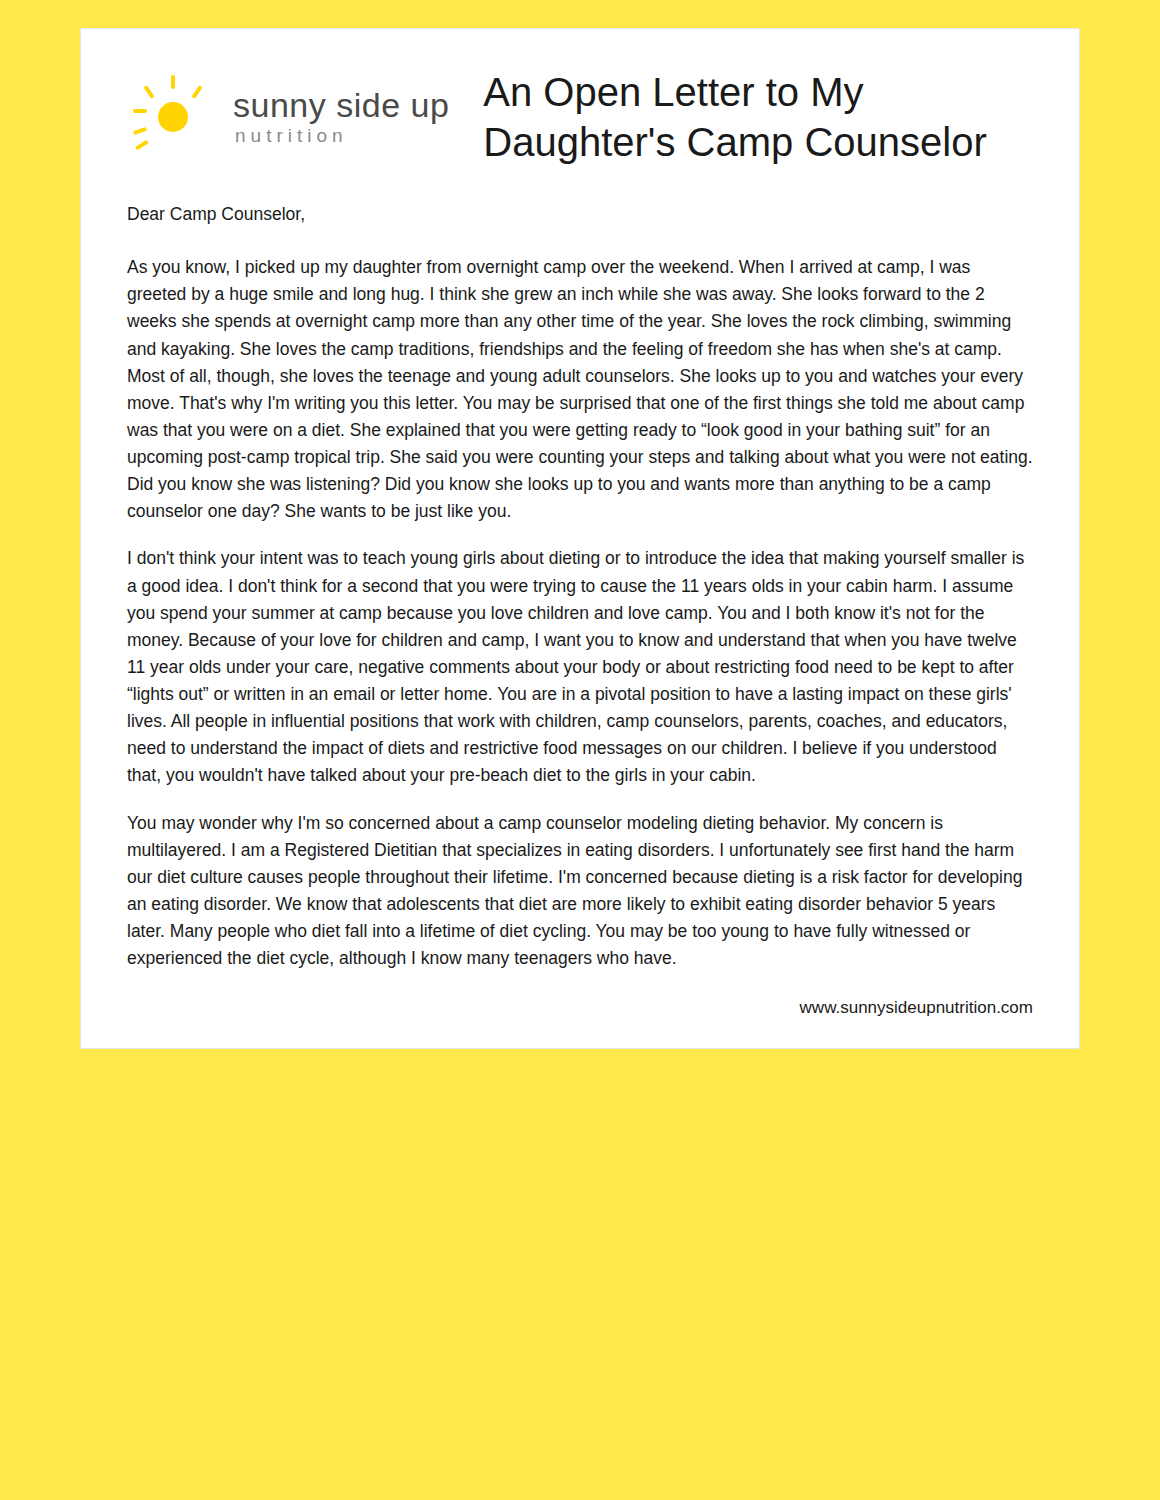sunny side up nutrition
An Open Letter to My
Daughter's Camp Counselor
Dear Camp Counselor,
As you know, I picked up my daughter from overnight camp over the weekend. When I arrived at camp, I was greeted by a huge smile and long hug. I think she grew an inch while she was away. She looks forward to the 2 weeks she spends at overnight camp more than any other time of the year. She loves the rock climbing, swimming and kayaking. She loves the camp traditions, friendships and the feeling of freedom she has when she's at camp. Most of all, though, she loves the teenage and young adult counselors. She looks up to you and watches your every move. That's why I'm writing you this letter. You may be surprised that one of the first things she told me about camp was that you were on a diet. She explained that you were getting ready to “look good in your bathing suit” for an upcoming post-camp tropical trip. She said you were counting your steps and talking about what you were not eating. Did you know she was listening? Did you know she looks up to you and wants more than anything to be a camp counselor one day? She wants to be just like you.
I don't think your intent was to teach young girls about dieting or to introduce the idea that making yourself smaller is a good idea. I don't think for a second that you were trying to cause the 11 years olds in your cabin harm. I assume you spend your summer at camp because you love children and love camp. You and I both know it's not for the money. Because of your love for children and camp, I want you to know and understand that when you have twelve 11 year olds under your care, negative comments about your body or about restricting food need to be kept to after “lights out” or written in an email or letter home. You are in a pivotal position to have a lasting impact on these girls' lives. All people in influential positions that work with children, camp counselors, parents, coaches, and educators, need to understand the impact of diets and restrictive food messages on our children. I believe if you understood that, you wouldn't have talked about your pre-beach diet to the girls in your cabin.
You may wonder why I'm so concerned about a camp counselor modeling dieting behavior. My concern is multilayered. I am a Registered Dietitian that specializes in eating disorders. I unfortunately see first hand the harm our diet culture causes people throughout their lifetime. I'm concerned because dieting is a risk factor for developing an eating disorder. We know that adolescents that diet are more likely to exhibit eating disorder behavior 5 years later. Many people who diet fall into a lifetime of diet cycling. You may be too young to have fully witnessed or experienced the diet cycle, although I know many teenagers who have.
www.sunnysideupnutrition.com